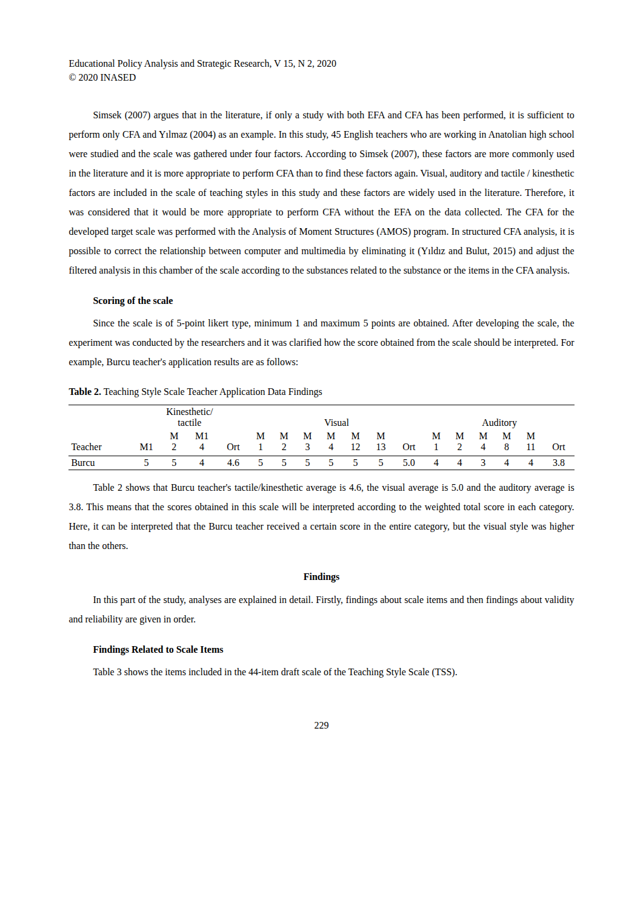Educational Policy Analysis and Strategic Research, V 15, N 2, 2020
© 2020 INASED
Simsek (2007) argues that in the literature, if only a study with both EFA and CFA has been performed, it is sufficient to perform only CFA and Yılmaz (2004) as an example. In this study, 45 English teachers who are working in Anatolian high school were studied and the scale was gathered under four factors. According to Simsek (2007), these factors are more commonly used in the literature and it is more appropriate to perform CFA than to find these factors again. Visual, auditory and tactile / kinesthetic factors are included in the scale of teaching styles in this study and these factors are widely used in the literature. Therefore, it was considered that it would be more appropriate to perform CFA without the EFA on the data collected. The CFA for the developed target scale was performed with the Analysis of Moment Structures (AMOS) program. In structured CFA analysis, it is possible to correct the relationship between computer and multimedia by eliminating it (Yıldız and Bulut, 2015) and adjust the filtered analysis in this chamber of the scale according to the substances related to the substance or the items in the CFA analysis.
Scoring of the scale
Since the scale is of 5-point likert type, minimum 1 and maximum 5 points are obtained. After developing the scale, the experiment was conducted by the researchers and it was clarified how the score obtained from the scale should be interpreted. For example, Burcu teacher's application results are as follows:
Table 2. Teaching Style Scale Teacher Application Data Findings
| | Kinesthetic/ tactile | Visual | Auditory |
| --- | --- | --- | --- |
| Teacher | M1 | M 2 | M1 4 | Ort | M 1 | M 2 | M 3 | M 4 | M 12 | M 13 | Ort | M 1 | M 2 | M 4 | M 8 | M 11 | Ort |
| Burcu | 5 | 5 | 4 | 4.6 | 5 | 5 | 5 | 5 | 5 | 5 | 5.0 | 4 | 4 | 3 | 4 | 4 | 3.8 |
Table 2 shows that Burcu teacher's tactile/kinesthetic average is 4.6, the visual average is 5.0 and the auditory average is 3.8. This means that the scores obtained in this scale will be interpreted according to the weighted total score in each category. Here, it can be interpreted that the Burcu teacher received a certain score in the entire category, but the visual style was higher than the others.
Findings
In this part of the study, analyses are explained in detail. Firstly, findings about scale items and then findings about validity and reliability are given in order.
Findings Related to Scale Items
Table 3 shows the items included in the 44-item draft scale of the Teaching Style Scale (TSS).
229